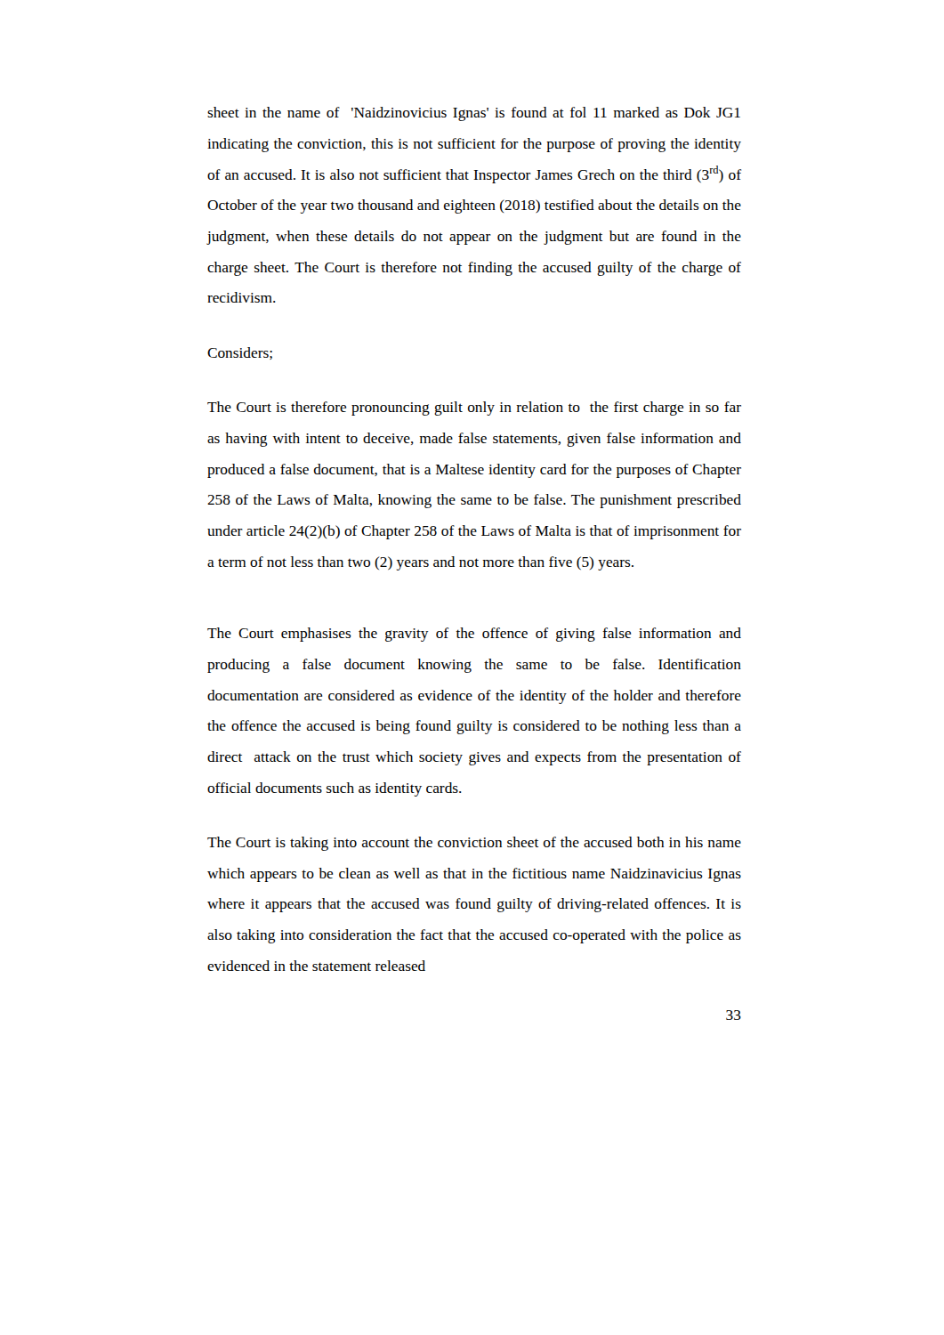sheet in the name of 'Naidzinovicius Ignas' is found at fol 11 marked as Dok JG1 indicating the conviction, this is not sufficient for the purpose of proving the identity of an accused. It is also not sufficient that Inspector James Grech on the third (3rd) of October of the year two thousand and eighteen (2018) testified about the details on the judgment, when these details do not appear on the judgment but are found in the charge sheet. The Court is therefore not finding the accused guilty of the charge of recidivism.
Considers;
The Court is therefore pronouncing guilt only in relation to the first charge in so far as having with intent to deceive, made false statements, given false information and produced a false document, that is a Maltese identity card for the purposes of Chapter 258 of the Laws of Malta, knowing the same to be false. The punishment prescribed under article 24(2)(b) of Chapter 258 of the Laws of Malta is that of imprisonment for a term of not less than two (2) years and not more than five (5) years.
The Court emphasises the gravity of the offence of giving false information and producing a false document knowing the same to be false. Identification documentation are considered as evidence of the identity of the holder and therefore the offence the accused is being found guilty is considered to be nothing less than a direct attack on the trust which society gives and expects from the presentation of official documents such as identity cards.
The Court is taking into account the conviction sheet of the accused both in his name which appears to be clean as well as that in the fictitious name Naidzinavicius Ignas where it appears that the accused was found guilty of driving-related offences. It is also taking into consideration the fact that the accused co-operated with the police as evidenced in the statement released
33